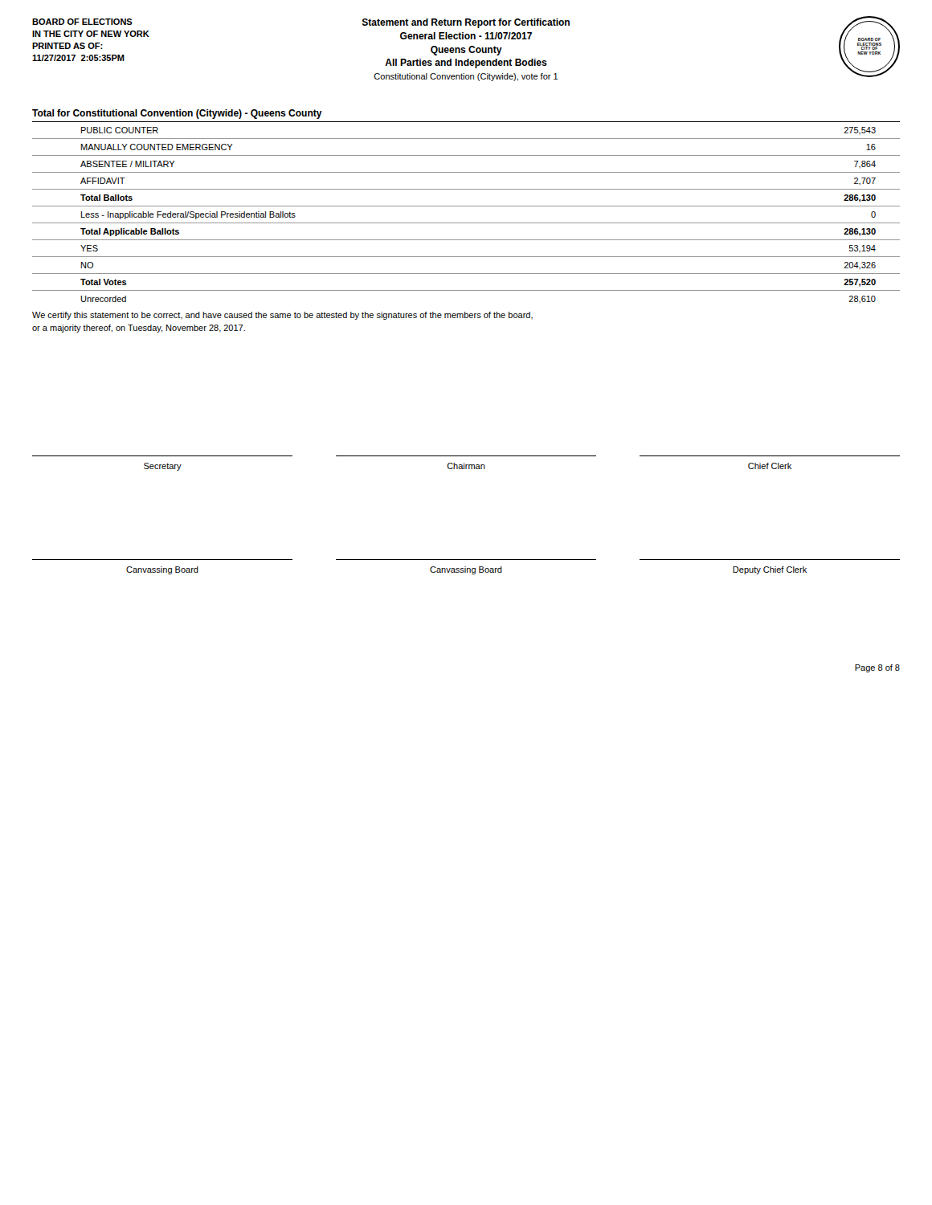BOARD OF ELECTIONS
IN THE CITY OF NEW YORK
PRINTED AS OF:
11/27/2017 2:05:35PM
Statement and Return Report for Certification
General Election - 11/07/2017
Queens County
All Parties and Independent Bodies
Constitutional Convention (Citywide), vote for 1
BOARD OF
ELECTIONS
CITY OF
NEW YORK
Total for Constitutional Convention (Citywide) - Queens County
| PUBLIC COUNTER | 275,543 |
| MANUALLY COUNTED EMERGENCY | 16 |
| ABSENTEE / MILITARY | 7,864 |
| AFFIDAVIT | 2,707 |
| Total Ballots | 286,130 |
| Less - Inapplicable Federal/Special Presidential Ballots | 0 |
| Total Applicable Ballots | 286,130 |
| YES | 53,194 |
| NO | 204,326 |
| Total Votes | 257,520 |
| Unrecorded | 28,610 |
We certify this statement to be correct, and have caused the same to be attested by the signatures of the members of the board,
or a majority thereof, on Tuesday, November 28, 2017.
Secretary
Chairman
Chief Clerk
Canvassing Board
Canvassing Board
Deputy Chief Clerk
Page 8 of 8